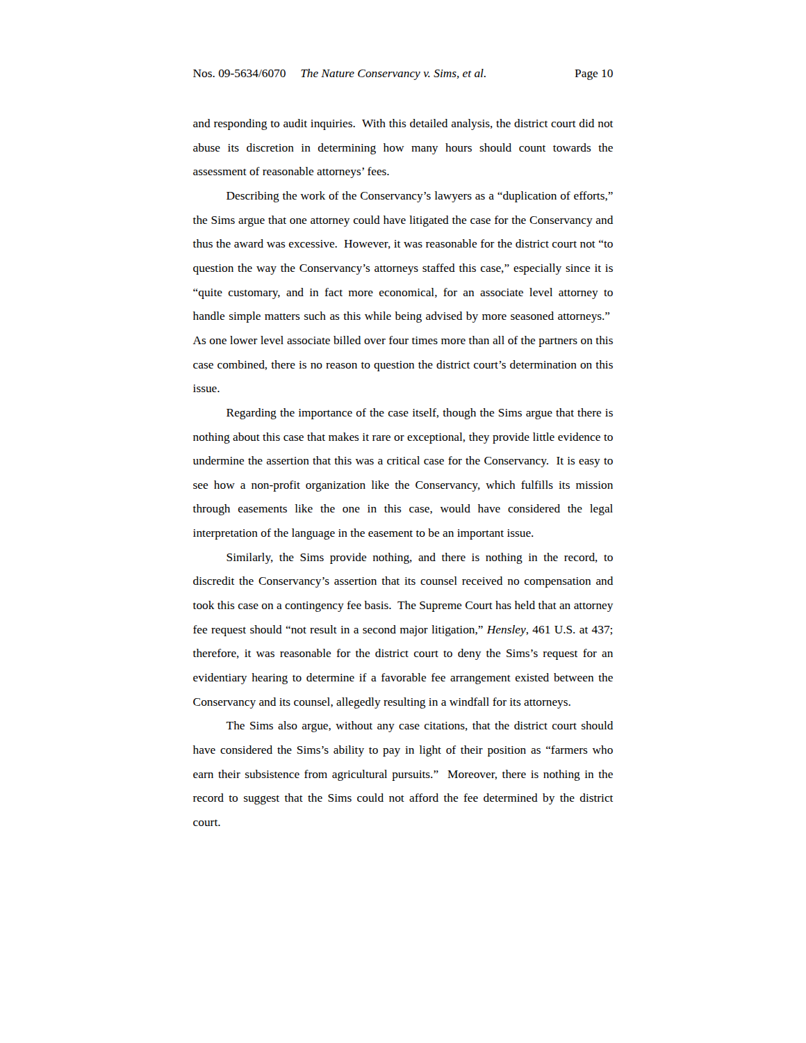Nos. 09-5634/6070 The Nature Conservancy v. Sims, et al. Page 10
and responding to audit inquiries. With this detailed analysis, the district court did not abuse its discretion in determining how many hours should count towards the assessment of reasonable attorneys’ fees.
Describing the work of the Conservancy’s lawyers as a “duplication of efforts,” the Sims argue that one attorney could have litigated the case for the Conservancy and thus the award was excessive. However, it was reasonable for the district court not “to question the way the Conservancy’s attorneys staffed this case,” especially since it is “quite customary, and in fact more economical, for an associate level attorney to handle simple matters such as this while being advised by more seasoned attorneys.” As one lower level associate billed over four times more than all of the partners on this case combined, there is no reason to question the district court’s determination on this issue.
Regarding the importance of the case itself, though the Sims argue that there is nothing about this case that makes it rare or exceptional, they provide little evidence to undermine the assertion that this was a critical case for the Conservancy. It is easy to see how a non-profit organization like the Conservancy, which fulfills its mission through easements like the one in this case, would have considered the legal interpretation of the language in the easement to be an important issue.
Similarly, the Sims provide nothing, and there is nothing in the record, to discredit the Conservancy’s assertion that its counsel received no compensation and took this case on a contingency fee basis. The Supreme Court has held that an attorney fee request should “not result in a second major litigation,” Hensley, 461 U.S. at 437; therefore, it was reasonable for the district court to deny the Sims’s request for an evidentiary hearing to determine if a favorable fee arrangement existed between the Conservancy and its counsel, allegedly resulting in a windfall for its attorneys.
The Sims also argue, without any case citations, that the district court should have considered the Sims’s ability to pay in light of their position as “farmers who earn their subsistence from agricultural pursuits.” Moreover, there is nothing in the record to suggest that the Sims could not afford the fee determined by the district court.